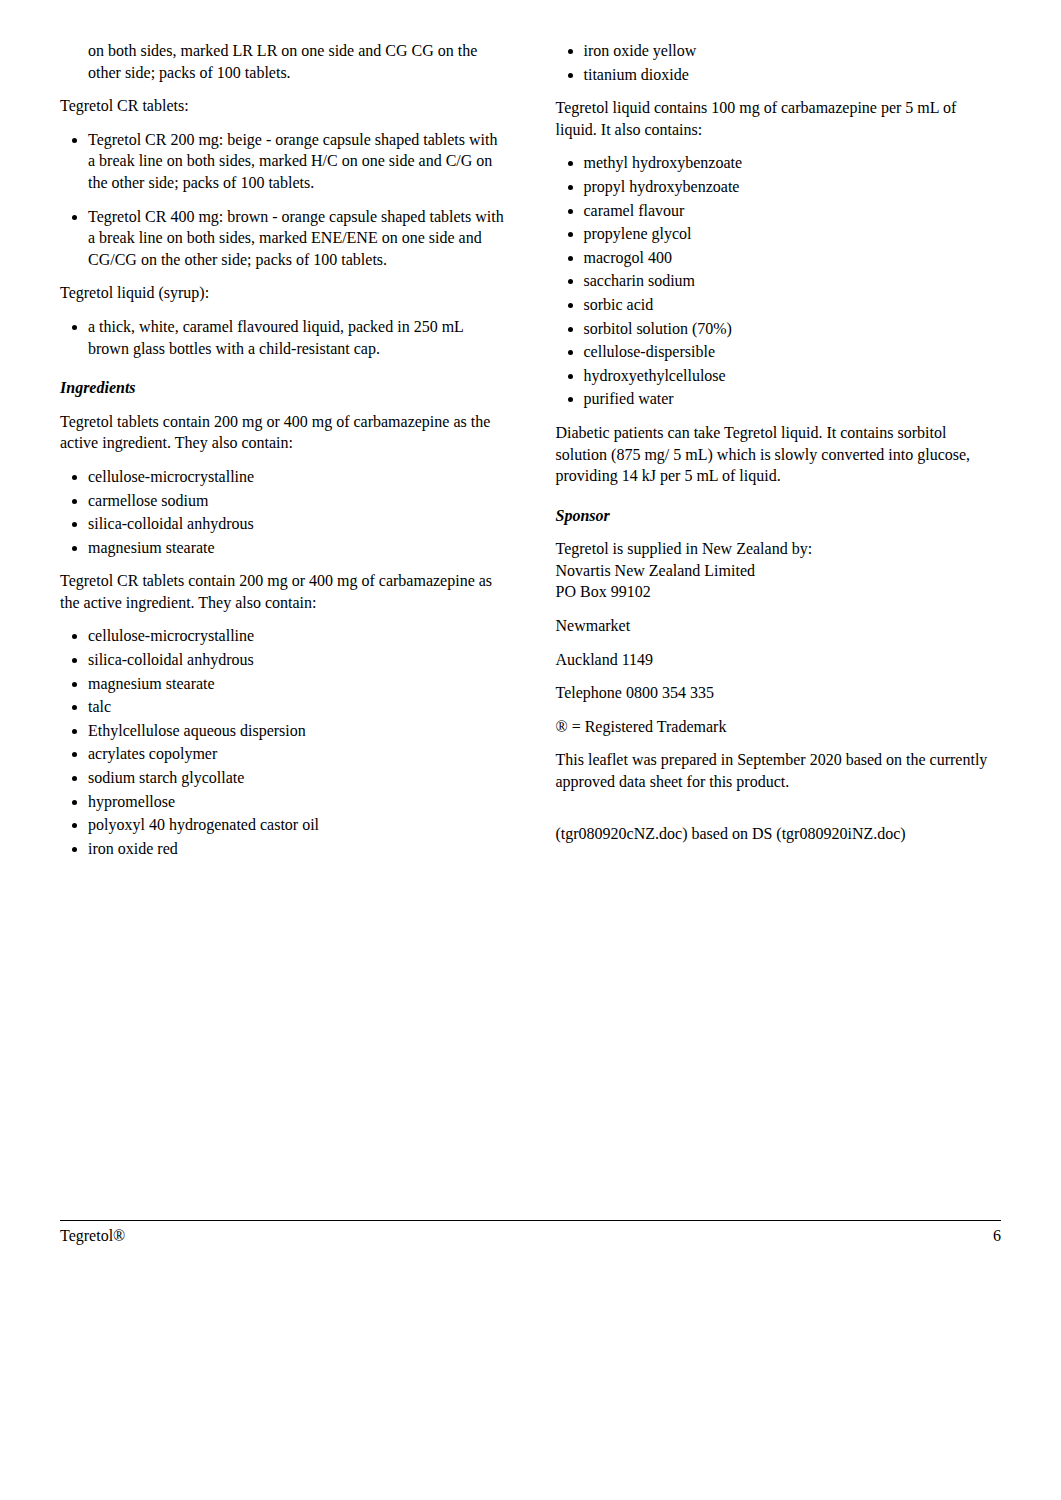on both sides, marked LR LR on one side and CG CG on the other side; packs of 100 tablets.
Tegretol CR tablets:
Tegretol CR 200 mg: beige - orange capsule shaped tablets with a break line on both sides, marked H/C on one side and C/G on the other side; packs of 100 tablets.
Tegretol CR 400 mg: brown - orange capsule shaped tablets with a break line on both sides, marked ENE/ENE on one side and CG/CG on the other side; packs of 100 tablets.
Tegretol liquid (syrup):
a thick, white, caramel flavoured liquid, packed in 250 mL brown glass bottles with a child-resistant cap.
Ingredients
Tegretol tablets contain 200 mg or 400 mg of carbamazepine as the active ingredient. They also contain:
cellulose-microcrystalline
carmellose sodium
silica-colloidal anhydrous
magnesium stearate
Tegretol CR tablets contain 200 mg or 400 mg of carbamazepine as the active ingredient. They also contain:
cellulose-microcrystalline
silica-colloidal anhydrous
magnesium stearate
talc
Ethylcellulose aqueous dispersion
acrylates copolymer
sodium starch glycollate
hypromellose
polyoxyl 40 hydrogenated castor oil
iron oxide red
iron oxide yellow
titanium dioxide
Tegretol liquid contains 100 mg of carbamazepine per 5 mL of liquid. It also contains:
methyl hydroxybenzoate
propyl hydroxybenzoate
caramel flavour
propylene glycol
macrogol 400
saccharin sodium
sorbic acid
sorbitol solution (70%)
cellulose-dispersible
hydroxyethylcellulose
purified water
Diabetic patients can take Tegretol liquid. It contains sorbitol solution (875 mg/ 5 mL) which is slowly converted into glucose, providing 14 kJ per 5 mL of liquid.
Sponsor
Tegretol is supplied in New Zealand by:
Novartis New Zealand Limited
PO Box 99102
Newmarket
Auckland 1149
Telephone 0800 354 335
® = Registered Trademark
This leaflet was prepared in September 2020 based on the currently approved data sheet for this product.
(tgr080920cNZ.doc) based on DS (tgr080920iNZ.doc)
Tegretol® 6